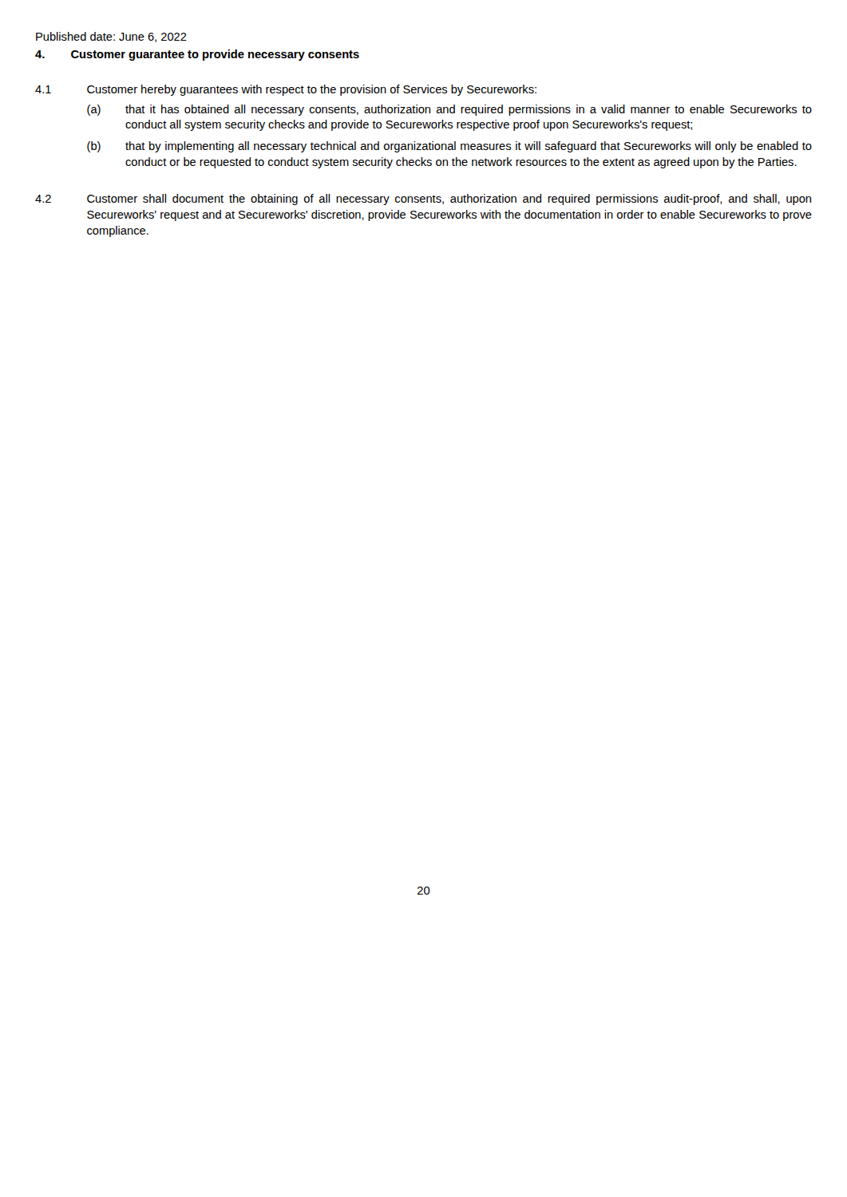Published date: June 6, 2022
4. Customer guarantee to provide necessary consents
4.1
Customer hereby guarantees with respect to the provision of Services by Secureworks:
(a) that it has obtained all necessary consents, authorization and required permissions in a valid manner to enable Secureworks to conduct all system security checks and provide to Secureworks respective proof upon Secureworks's request;
(b) that by implementing all necessary technical and organizational measures it will safeguard that Secureworks will only be enabled to conduct or be requested to conduct system security checks on the network resources to the extent as agreed upon by the Parties.
4.2
Customer shall document the obtaining of all necessary consents, authorization and required permissions audit-proof, and shall, upon Secureworks' request and at Secureworks' discretion, provide Secureworks with the documentation in order to enable Secureworks to prove compliance.
20